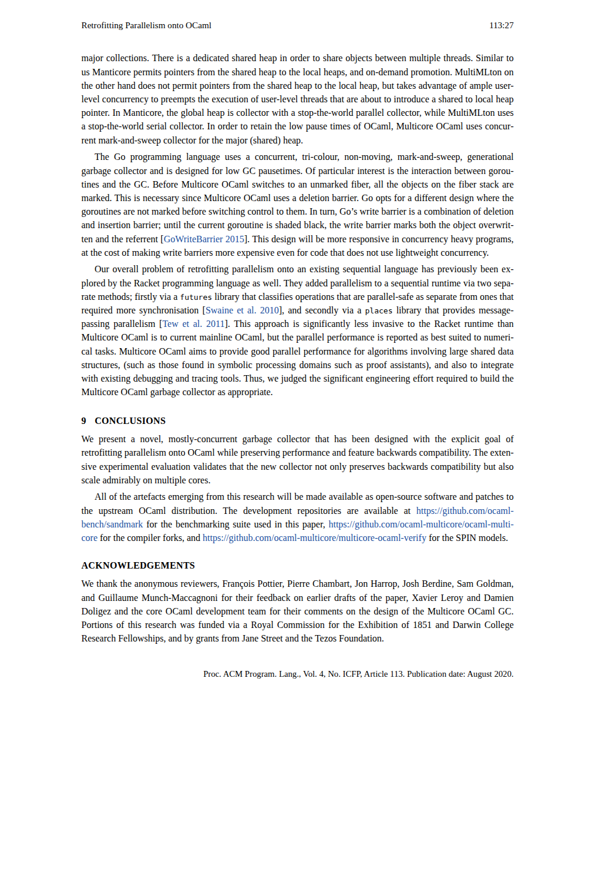Retrofitting Parallelism onto OCaml 113:27
major collections. There is a dedicated shared heap in order to share objects between multiple threads. Similar to us Manticore permits pointers from the shared heap to the local heaps, and on-demand promotion. MultiMLton on the other hand does not permit pointers from the shared heap to the local heap, but takes advantage of ample user-level concurrency to preempts the execution of user-level threads that are about to introduce a shared to local heap pointer. In Manticore, the global heap is collector with a stop-the-world parallel collector, while MultiMLton uses a stop-the-world serial collector. In order to retain the low pause times of OCaml, Multicore OCaml uses concurrent mark-and-sweep collector for the major (shared) heap.
The Go programming language uses a concurrent, tri-colour, non-moving, mark-and-sweep, generational garbage collector and is designed for low GC pausetimes. Of particular interest is the interaction between goroutines and the GC. Before Multicore OCaml switches to an unmarked fiber, all the objects on the fiber stack are marked. This is necessary since Multicore OCaml uses a deletion barrier. Go opts for a different design where the goroutines are not marked before switching control to them. In turn, Go’s write barrier is a combination of deletion and insertion barrier; until the current goroutine is shaded black, the write barrier marks both the object overwritten and the referrent [GoWriteBarrier 2015]. This design will be more responsive in concurrency heavy programs, at the cost of making write barriers more expensive even for code that does not use lightweight concurrency.
Our overall problem of retrofitting parallelism onto an existing sequential language has previously been explored by the Racket programming language as well. They added parallelism to a sequential runtime via two separate methods; firstly via a futures library that classifies operations that are parallel-safe as separate from ones that required more synchronisation [Swaine et al. 2010], and secondly via a places library that provides message-passing parallelism [Tew et al. 2011]. This approach is significantly less invasive to the Racket runtime than Multicore OCaml is to current mainline OCaml, but the parallel performance is reported as best suited to numerical tasks. Multicore OCaml aims to provide good parallel performance for algorithms involving large shared data structures, (such as those found in symbolic processing domains such as proof assistants), and also to integrate with existing debugging and tracing tools. Thus, we judged the significant engineering effort required to build the Multicore OCaml garbage collector as appropriate.
9 CONCLUSIONS
We present a novel, mostly-concurrent garbage collector that has been designed with the explicit goal of retrofitting parallelism onto OCaml while preserving performance and feature backwards compatibility. The extensive experimental evaluation validates that the new collector not only preserves backwards compatibility but also scale admirably on multiple cores.
All of the artefacts emerging from this research will be made available as open-source software and patches to the upstream OCaml distribution. The development repositories are available at https://github.com/ocaml-bench/sandmark for the benchmarking suite used in this paper, https://github.com/ocaml-multicore/ocaml-multicore for the compiler forks, and https://github.com/ocaml-multicore/multicore-ocaml-verify for the SPIN models.
ACKNOWLEDGEMENTS
We thank the anonymous reviewers, François Pottier, Pierre Chambart, Jon Harrop, Josh Berdine, Sam Goldman, and Guillaume Munch-Maccagnoni for their feedback on earlier drafts of the paper, Xavier Leroy and Damien Doligez and the core OCaml development team for their comments on the design of the Multicore OCaml GC. Portions of this research was funded via a Royal Commission for the Exhibition of 1851 and Darwin College Research Fellowships, and by grants from Jane Street and the Tezos Foundation.
Proc. ACM Program. Lang., Vol. 4, No. ICFP, Article 113. Publication date: August 2020.